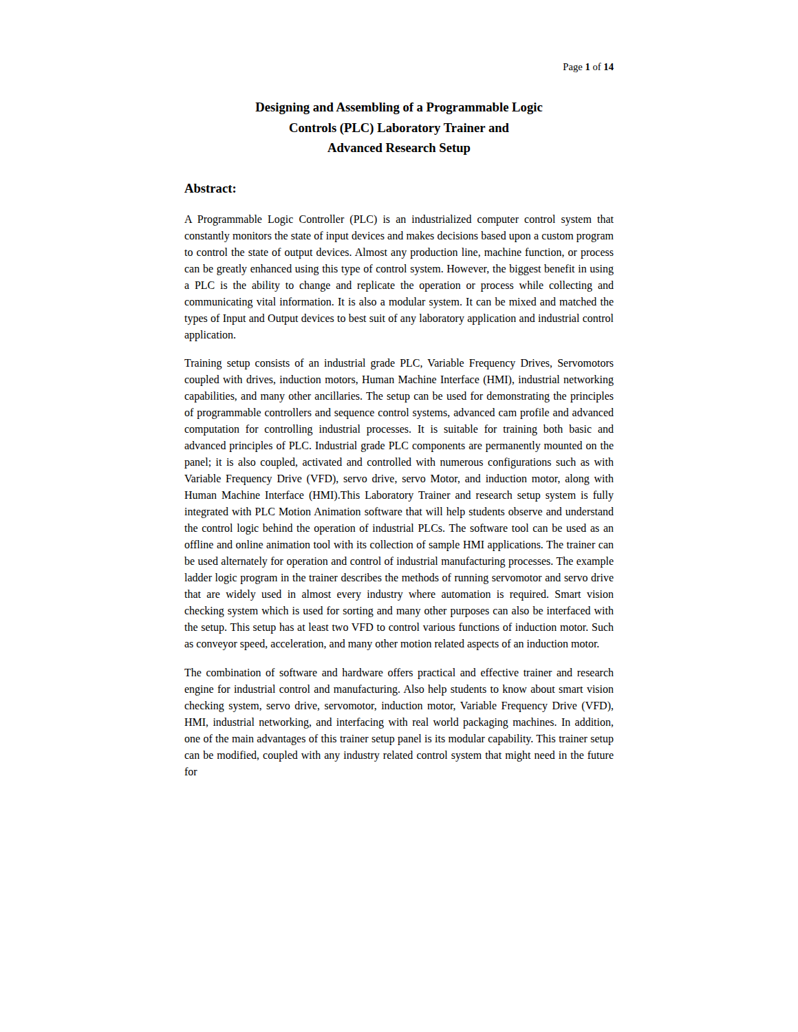Page 1 of 14
Designing and Assembling of a Programmable Logic
Controls (PLC) Laboratory Trainer and
Advanced Research Setup
Abstract:
A Programmable Logic Controller (PLC) is an industrialized computer control system that constantly monitors the state of input devices and makes decisions based upon a custom program to control the state of output devices. Almost any production line, machine function, or process can be greatly enhanced using this type of control system. However, the biggest benefit in using a PLC is the ability to change and replicate the operation or process while collecting and communicating vital information. It is also a modular system. It can be mixed and matched the types of Input and Output devices to best suit of any laboratory application and industrial control application.
Training setup consists of an industrial grade PLC, Variable Frequency Drives, Servomotors coupled with drives, induction motors, Human Machine Interface (HMI), industrial networking capabilities, and many other ancillaries. The setup can be used for demonstrating the principles of programmable controllers and sequence control systems, advanced cam profile and advanced computation for controlling industrial processes. It is suitable for training both basic and advanced principles of PLC. Industrial grade PLC components are permanently mounted on the panel; it is also coupled, activated and controlled with numerous configurations such as with Variable Frequency Drive (VFD), servo drive, servo Motor, and induction motor, along with Human Machine Interface (HMI).This Laboratory Trainer and research setup system is fully integrated with PLC Motion Animation software that will help students observe and understand the control logic behind the operation of industrial PLCs. The software tool can be used as an offline and online animation tool with its collection of sample HMI applications. The trainer can be used alternately for operation and control of industrial manufacturing processes. The example ladder logic program in the trainer describes the methods of running servomotor and servo drive that are widely used in almost every industry where automation is required. Smart vision checking system which is used for sorting and many other purposes can also be interfaced with the setup. This setup has at least two VFD to control various functions of induction motor. Such as conveyor speed, acceleration, and many other motion related aspects of an induction motor.
The combination of software and hardware offers practical and effective trainer and research engine for industrial control and manufacturing. Also help students to know about smart vision checking system, servo drive, servomotor, induction motor, Variable Frequency Drive (VFD), HMI, industrial networking, and interfacing with real world packaging machines. In addition, one of the main advantages of this trainer setup panel is its modular capability. This trainer setup can be modified, coupled with any industry related control system that might need in the future for